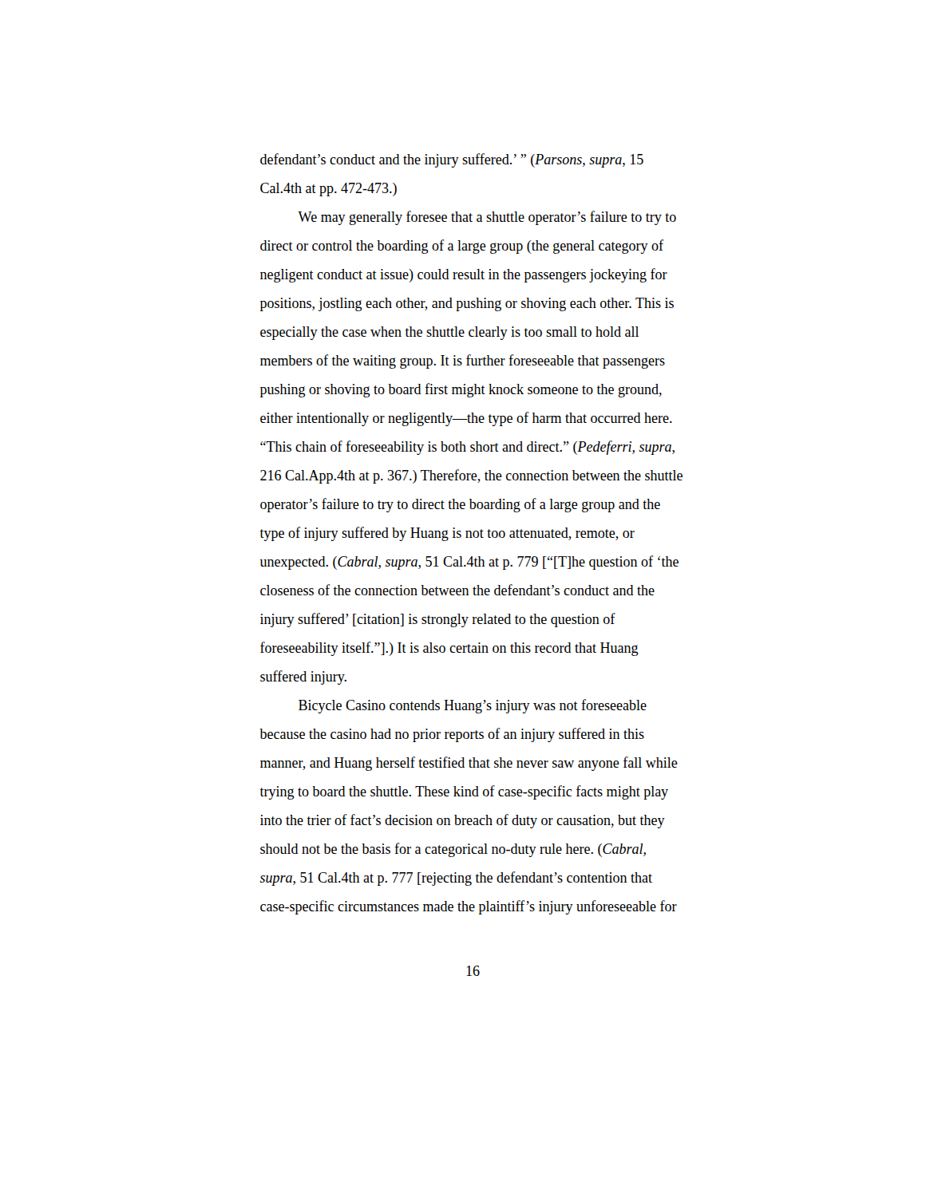defendant’s conduct and the injury suffered.’ ” (Parsons, supra, 15 Cal.4th at pp. 472-473.)
We may generally foresee that a shuttle operator’s failure to try to direct or control the boarding of a large group (the general category of negligent conduct at issue) could result in the passengers jockeying for positions, jostling each other, and pushing or shoving each other. This is especially the case when the shuttle clearly is too small to hold all members of the waiting group. It is further foreseeable that passengers pushing or shoving to board first might knock someone to the ground, either intentionally or negligently—the type of harm that occurred here. “This chain of foreseeability is both short and direct.” (Pedeferri, supra, 216 Cal.App.4th at p. 367.) Therefore, the connection between the shuttle operator’s failure to try to direct the boarding of a large group and the type of injury suffered by Huang is not too attenuated, remote, or unexpected. (Cabral, supra, 51 Cal.4th at p. 779 [“[T]he question of ‘the closeness of the connection between the defendant’s conduct and the injury suffered’ [citation] is strongly related to the question of foreseeability itself.”].) It is also certain on this record that Huang suffered injury.
Bicycle Casino contends Huang’s injury was not foreseeable because the casino had no prior reports of an injury suffered in this manner, and Huang herself testified that she never saw anyone fall while trying to board the shuttle. These kind of case-specific facts might play into the trier of fact’s decision on breach of duty or causation, but they should not be the basis for a categorical no-duty rule here. (Cabral, supra, 51 Cal.4th at p. 777 [rejecting the defendant’s contention that case-specific circumstances made the plaintiff’s injury unforeseeable for
16